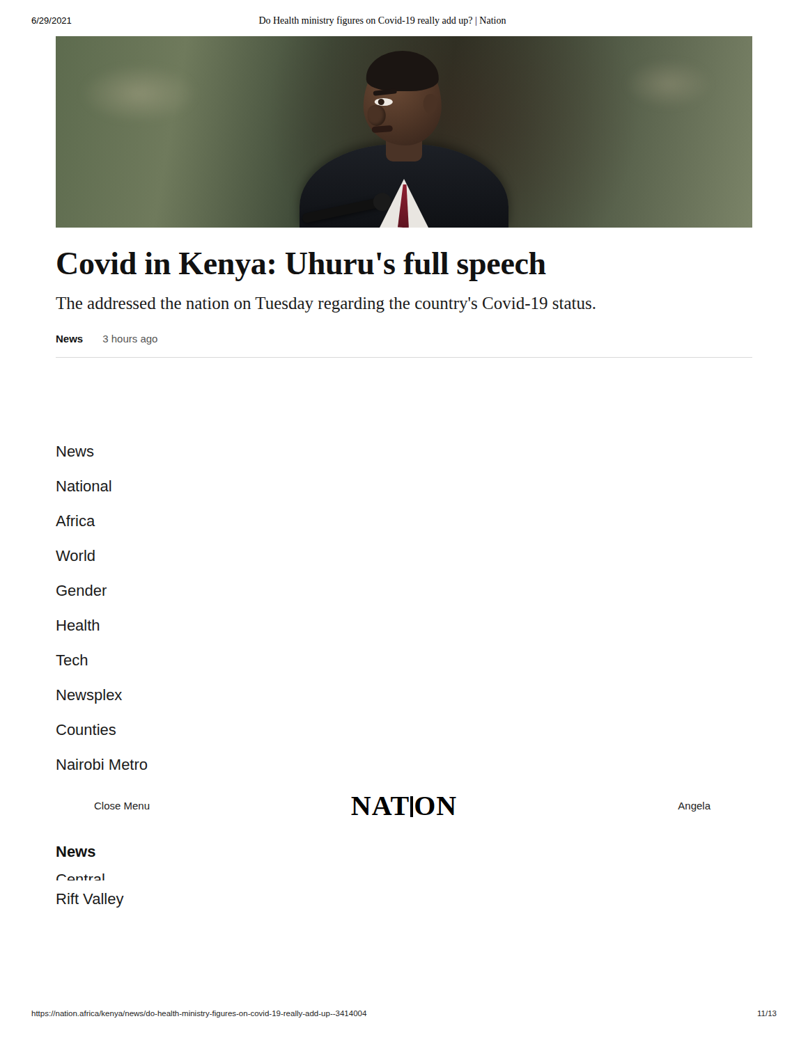6/29/2021
Do Health ministry figures on Covid-19 really add up? | Nation
Covid in Kenya: Uhuru's full speech
The addressed the nation on Tuesday regarding the country's Covid-19 status.
News 3 hours ago
News
National
Africa
World
Gender
Health
Tech
Newsplex
Counties
Nairobi Metro
Close Menu
NAT ON
Angela
News
Central
Rift Valley
https://nation.africa/kenya/news/do-health-ministry-figures-on-covid-19-really-add-up--3414004 11/13